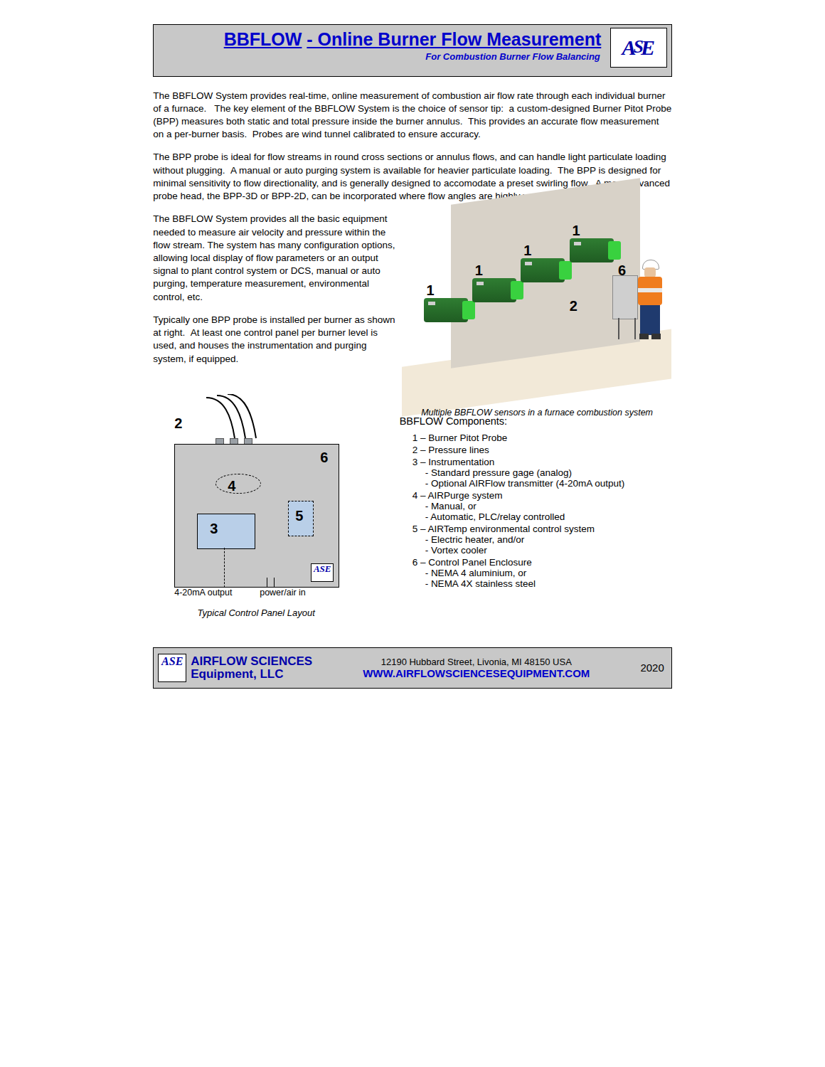BBFLOW - Online Burner Flow Measurement
For Combustion Burner Flow Balancing
ASE
The BBFLOW System provides real-time, online measurement of combustion air flow rate through each individual burner of a furnace. The key element of the BBFLOW System is the choice of sensor tip: a custom-designed Burner Pitot Probe (BPP) measures both static and total pressure inside the burner annulus. This provides an accurate flow measurement on a per-burner basis. Probes are wind tunnel calibrated to ensure accuracy.
The BPP probe is ideal for flow streams in round cross sections or annulus flows, and can handle light particulate loading without plugging. A manual or auto purging system is available for heavier particulate loading. The BPP is designed for minimal sensitivity to flow directionality, and is generally designed to accomodate a preset swirling flow. A more advanced probe head, the BPP-3D or BPP-2D, can be incorporated where flow angles are highly variable.
The BBFLOW System provides all the basic equipment needed to measure air velocity and pressure within the flow stream. The system has many configuration options, allowing local display of flow parameters or an output signal to plant control system or DCS, manual or auto purging, temperature measurement, environmental control, etc.
Typically one BPP probe is installed per burner as shown at right. At least one control panel per burner level is used, and houses the instrumentation and purging system, if equipped.
1
1
1
1
2
6
Multiple BBFLOW sensors in a furnace combustion system
2
6
4
3
5
ASE
4-20mA output
power/air in
Typical Control Panel Layout
BBFLOW Components:
1 – Burner Pitot Probe
2 – Pressure lines
3 – Instrumentation
Standard pressure gage (analog)
Optional AIRFlow transmitter (4-20mA output)
4 – AIRPurge system
Manual, or
Automatic, PLC/relay controlled
5 – AIRTemp environmental control system
Electric heater, and/or
Vortex cooler
6 – Control Panel Enclosure
NEMA 4 aluminium, or
NEMA 4X stainless steel
ASE
AIRFLOW SCIENCES
Equipment, LLC
12190 Hubbard Street, Livonia, MI 48150 USA
WWW.AIRFLOWSCIENCESEQUIPMENT.COM
2020